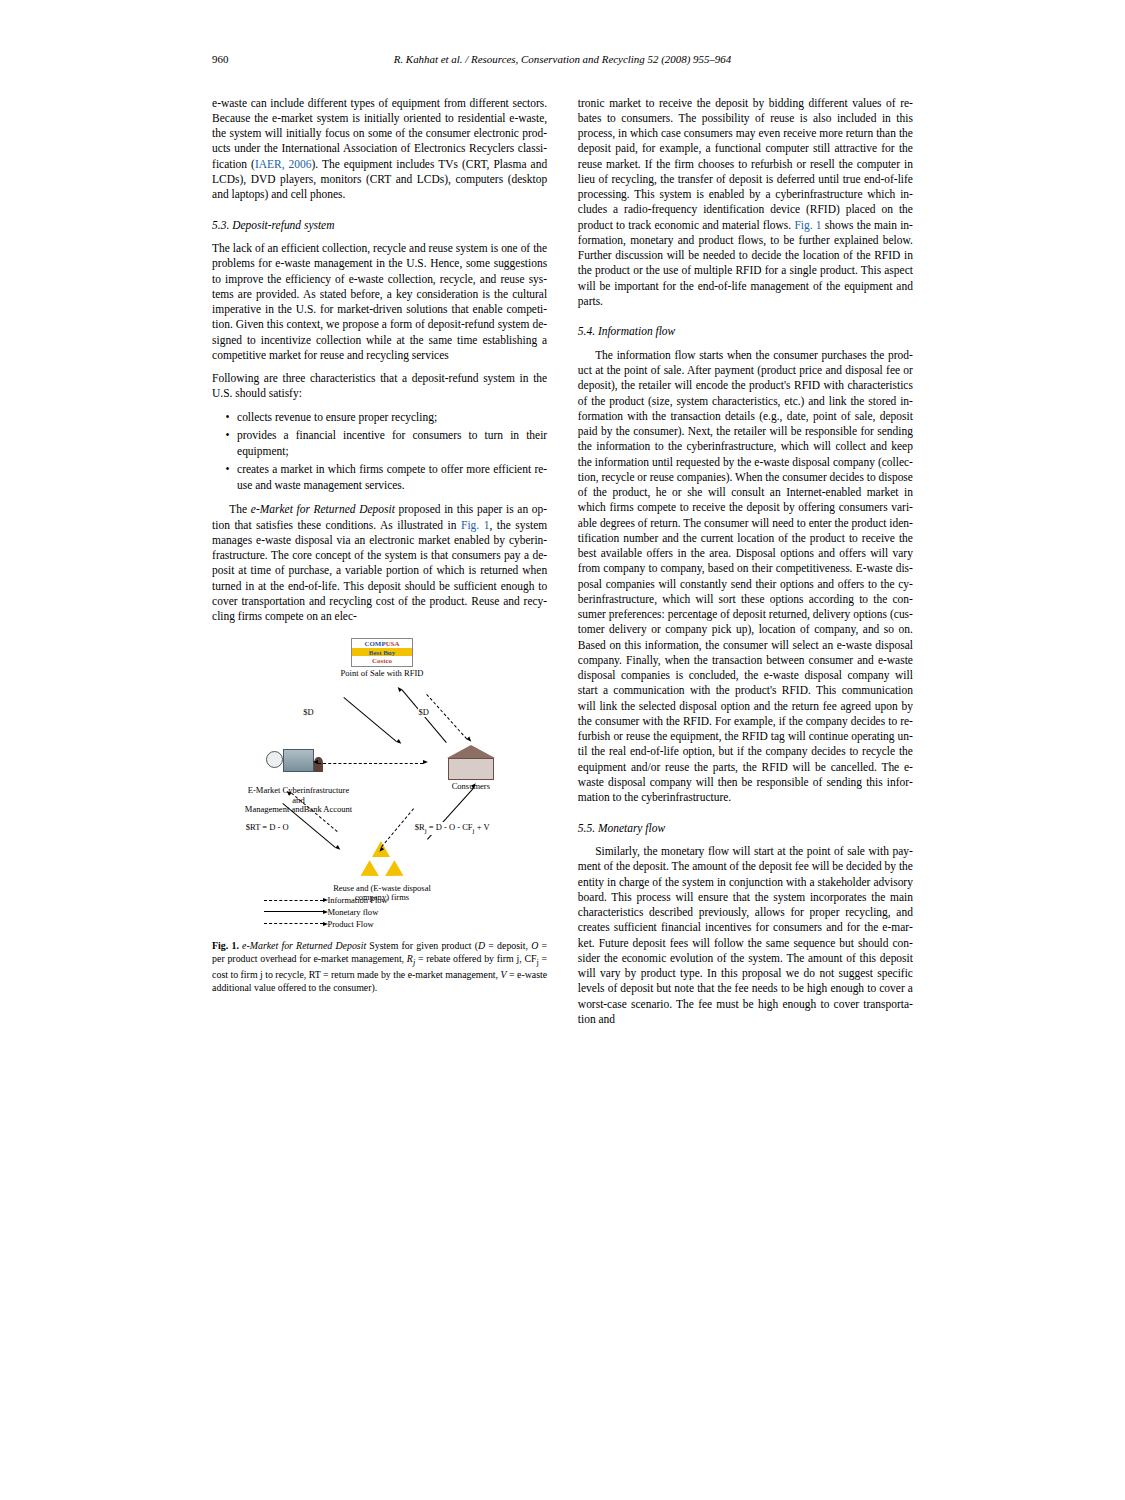960
R. Kahhat et al. / Resources, Conservation and Recycling 52 (2008) 955–964
e-waste can include different types of equipment from different sectors. Because the e-market system is initially oriented to residential e-waste, the system will initially focus on some of the consumer electronic products under the International Association of Electronics Recyclers classification (IAER, 2006). The equipment includes TVs (CRT, Plasma and LCDs), DVD players, monitors (CRT and LCDs), computers (desktop and laptops) and cell phones.
5.3. Deposit-refund system
The lack of an efficient collection, recycle and reuse system is one of the problems for e-waste management in the U.S. Hence, some suggestions to improve the efficiency of e-waste collection, recycle, and reuse systems are provided. As stated before, a key consideration is the cultural imperative in the U.S. for market-driven solutions that enable competition. Given this context, we propose a form of deposit-refund system designed to incentivize collection while at the same time establishing a competitive market for reuse and recycling services
Following are three characteristics that a deposit-refund system in the U.S. should satisfy:
collects revenue to ensure proper recycling;
provides a financial incentive for consumers to turn in their equipment;
creates a market in which firms compete to offer more efficient reuse and waste management services.
The e-Market for Returned Deposit proposed in this paper is an option that satisfies these conditions. As illustrated in Fig. 1, the system manages e-waste disposal via an electronic market enabled by cyberinfrastructure. The core concept of the system is that consumers pay a deposit at time of purchase, a variable portion of which is returned when turned in at the end-of-life. This deposit should be sufficient enough to cover transportation and recycling cost of the product. Reuse and recycling firms compete on an elec-
COMPUSA
Best Buy
Costco
Point of Sale with RFID
E-Market Cyberinfrastructure and
Management andBank Account
Consumers
Reuse and (E-waste disposal company) firms
$D
$D
$RT = D - O
$Rj = D - O - CFj + V
Information Flow
Monetary flow
Product Flow
Fig. 1. e-Market for Returned Deposit System for given product (D = deposit, O = per product overhead for e-market management, Rj = rebate offered by firm j, CFj = cost to firm j to recycle, RT = return made by the e-market management, V = e-waste additional value offered to the consumer).
tronic market to receive the deposit by bidding different values of rebates to consumers. The possibility of reuse is also included in this process, in which case consumers may even receive more return than the deposit paid, for example, a functional computer still attractive for the reuse market. If the firm chooses to refurbish or resell the computer in lieu of recycling, the transfer of deposit is deferred until true end-of-life processing. This system is enabled by a cyberinfrastructure which includes a radio-frequency identification device (RFID) placed on the product to track economic and material flows. Fig. 1 shows the main information, monetary and product flows, to be further explained below. Further discussion will be needed to decide the location of the RFID in the product or the use of multiple RFID for a single product. This aspect will be important for the end-of-life management of the equipment and parts.
5.4. Information flow
The information flow starts when the consumer purchases the product at the point of sale. After payment (product price and disposal fee or deposit), the retailer will encode the product's RFID with characteristics of the product (size, system characteristics, etc.) and link the stored information with the transaction details (e.g., date, point of sale, deposit paid by the consumer). Next, the retailer will be responsible for sending the information to the cyberinfrastructure, which will collect and keep the information until requested by the e-waste disposal company (collection, recycle or reuse companies). When the consumer decides to dispose of the product, he or she will consult an Internet-enabled market in which firms compete to receive the deposit by offering consumers variable degrees of return. The consumer will need to enter the product identification number and the current location of the product to receive the best available offers in the area. Disposal options and offers will vary from company to company, based on their competitiveness. E-waste disposal companies will constantly send their options and offers to the cyberinfrastructure, which will sort these options according to the consumer preferences: percentage of deposit returned, delivery options (customer delivery or company pick up), location of company, and so on. Based on this information, the consumer will select an e-waste disposal company. Finally, when the transaction between consumer and e-waste disposal companies is concluded, the e-waste disposal company will start a communication with the product's RFID. This communication will link the selected disposal option and the return fee agreed upon by the consumer with the RFID. For example, if the company decides to refurbish or reuse the equipment, the RFID tag will continue operating until the real end-of-life option, but if the company decides to recycle the equipment and/or reuse the parts, the RFID will be cancelled. The e-waste disposal company will then be responsible of sending this information to the cyberinfrastructure.
5.5. Monetary flow
Similarly, the monetary flow will start at the point of sale with payment of the deposit. The amount of the deposit fee will be decided by the entity in charge of the system in conjunction with a stakeholder advisory board. This process will ensure that the system incorporates the main characteristics described previously, allows for proper recycling, and creates sufficient financial incentives for consumers and for the e-market. Future deposit fees will follow the same sequence but should consider the economic evolution of the system. The amount of this deposit will vary by product type. In this proposal we do not suggest specific levels of deposit but note that the fee needs to be high enough to cover a worst-case scenario. The fee must be high enough to cover transportation and